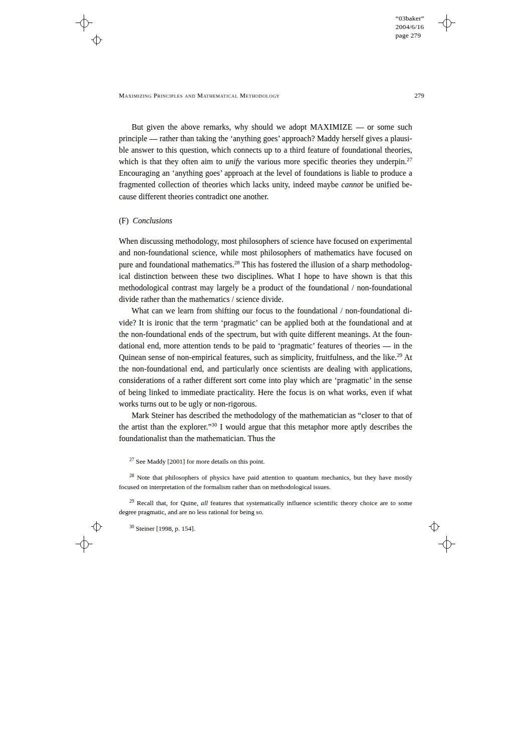“03baker”
2004/6/16
page 279
Maximizing Principles and Mathematical Methodology 279
But given the above remarks, why should we adopt MAXIMIZE — or some such principle — rather than taking the ‘anything goes’ approach? Maddy herself gives a plausible answer to this question, which connects up to a third feature of foundational theories, which is that they often aim to unify the various more specific theories they underpin.27 Encouraging an ‘anything goes’ approach at the level of foundations is liable to produce a fragmented collection of theories which lacks unity, indeed maybe cannot be unified because different theories contradict one another.
(F) Conclusions
When discussing methodology, most philosophers of science have focused on experimental and non-foundational science, while most philosophers of mathematics have focused on pure and foundational mathematics.28 This has fostered the illusion of a sharp methodological distinction between these two disciplines. What I hope to have shown is that this methodological contrast may largely be a product of the foundational / non-foundational divide rather than the mathematics / science divide.
What can we learn from shifting our focus to the foundational / non-foundational divide? It is ironic that the term ‘pragmatic’ can be applied both at the foundational and at the non-foundational ends of the spectrum, but with quite different meanings. At the foundational end, more attention tends to be paid to ‘pragmatic’ features of theories — in the Quinean sense of non-empirical features, such as simplicity, fruitfulness, and the like.29 At the non-foundational end, and particularly once scientists are dealing with applications, considerations of a rather different sort come into play which are ‘pragmatic’ in the sense of being linked to immediate practicality. Here the focus is on what works, even if what works turns out to be ugly or non-rigorous.
Mark Steiner has described the methodology of the mathematician as “closer to that of the artist than the explorer.”30 I would argue that this metaphor more aptly describes the foundationalist than the mathematician. Thus the
27 See Maddy [2001] for more details on this point.
28 Note that philosophers of physics have paid attention to quantum mechanics, but they have mostly focused on interpretation of the formalism rather than on methodological issues.
29 Recall that, for Quine, all features that systematically influence scientific theory choice are to some degree pragmatic, and are no less rational for being so.
30 Steiner [1998, p. 154].